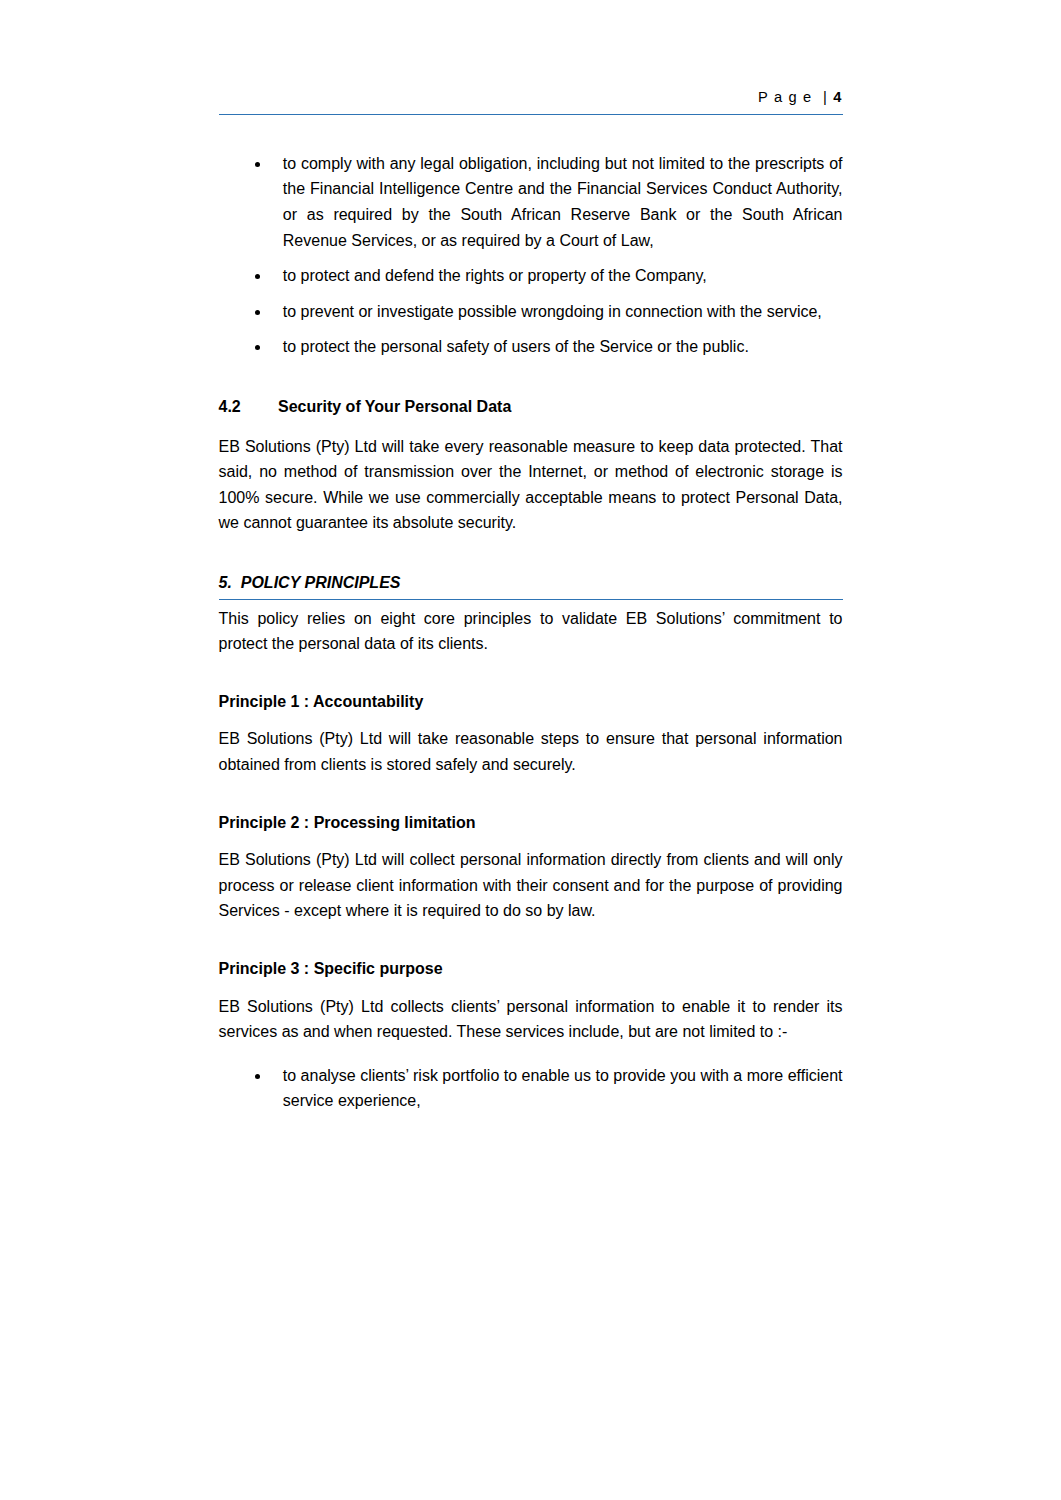P a g e | 4
to comply with any legal obligation, including but not limited to the prescripts of the Financial Intelligence Centre and the Financial Services Conduct Authority, or as required by the South African Reserve Bank or the South African Revenue Services, or as required by a Court of Law,
to protect and defend the rights or property of the Company,
to prevent or investigate possible wrongdoing in connection with the service,
to protect the personal safety of users of the Service or the public.
4.2 Security of Your Personal Data
EB Solutions (Pty) Ltd will take every reasonable measure to keep data protected. That said, no method of transmission over the Internet, or method of electronic storage is 100% secure. While we use commercially acceptable means to protect Personal Data, we cannot guarantee its absolute security.
5. POLICY PRINCIPLES
This policy relies on eight core principles to validate EB Solutions’ commitment to protect the personal data of its clients.
Principle 1 : Accountability
EB Solutions (Pty) Ltd will take reasonable steps to ensure that personal information obtained from clients is stored safely and securely.
Principle 2 : Processing limitation
EB Solutions (Pty) Ltd will collect personal information directly from clients and will only process or release client information with their consent and for the purpose of providing Services - except where it is required to do so by law.
Principle 3 : Specific purpose
EB Solutions (Pty) Ltd collects clients’ personal information to enable it to render its services as and when requested. These services include, but are not limited to :-
to analyse clients’ risk portfolio to enable us to provide you with a more efficient service experience,